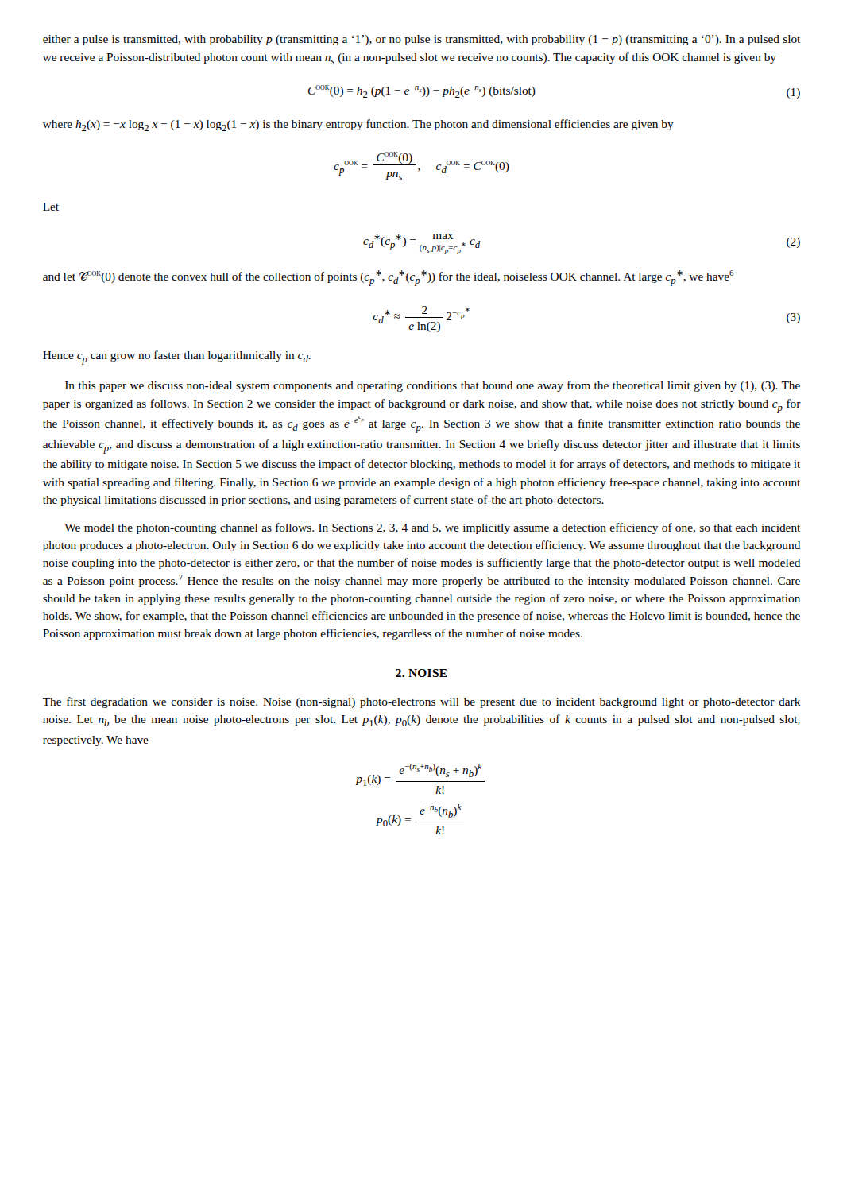either a pulse is transmitted, with probability p (transmitting a ‘1’), or no pulse is transmitted, with probability (1 − p) (transmitting a ‘0’). In a pulsed slot we receive a Poisson-distributed photon count with mean ns (in a non-pulsed slot we receive no counts). The capacity of this OOK channel is given by
Cook(0) = h2 (p(1 − e−ns)) − ph2(e−ns) (bits/slot) (1)
where h2(x) = −x log2 x − (1 − x) log2(1 − x) is the binary entropy function. The photon and dimensional efficiencies are given by
cpook = Cook(0) pns, cdook = Cook(0)
Let
cd∗(cp∗) = max(ns,p)|cp=cp∗ cd (2)
and let 𝒞ook(0) denote the convex hull of the collection of points (cp∗, cd∗(cp∗)) for the ideal, noiseless OOK channel. At large cp∗, we have6
cd∗ ≈ 2 e ln(2) 2−cp∗ (3)
Hence cp can grow no faster than logarithmically in cd.
In this paper we discuss non-ideal system components and operating conditions that bound one away from the theoretical limit given by (1), (3). The paper is organized as follows. In Section 2 we consider the impact of background or dark noise, and show that, while noise does not strictly bound cp for the Poisson channel, it effectively bounds it, as cd goes as e−ecp at large cp. In Section 3 we show that a finite transmitter extinction ratio bounds the achievable cp, and discuss a demonstration of a high extinction-ratio transmitter. In Section 4 we briefly discuss detector jitter and illustrate that it limits the ability to mitigate noise. In Section 5 we discuss the impact of detector blocking, methods to model it for arrays of detectors, and methods to mitigate it with spatial spreading and filtering. Finally, in Section 6 we provide an example design of a high photon efficiency free-space channel, taking into account the physical limitations discussed in prior sections, and using parameters of current state-of-the art photo-detectors.
We model the photon-counting channel as follows. In Sections 2, 3, 4 and 5, we implicitly assume a detection efficiency of one, so that each incident photon produces a photo-electron. Only in Section 6 do we explicitly take into account the detection efficiency. We assume throughout that the background noise coupling into the photo-detector is either zero, or that the number of noise modes is sufficiently large that the photo-detector output is well modeled as a Poisson point process.7 Hence the results on the noisy channel may more properly be attributed to the intensity modulated Poisson channel. Care should be taken in applying these results generally to the photon-counting channel outside the region of zero noise, or where the Poisson approximation holds. We show, for example, that the Poisson channel efficiencies are unbounded in the presence of noise, whereas the Holevo limit is bounded, hence the Poisson approximation must break down at large photon efficiencies, regardless of the number of noise modes.
2. NOISE
The first degradation we consider is noise. Noise (non-signal) photo-electrons will be present due to incident background light or photo-detector dark noise. Let nb be the mean noise photo-electrons per slot. Let p1(k), p0(k) denote the probabilities of k counts in a pulsed slot and non-pulsed slot, respectively. We have
p1(k) = e−(ns+nb)(ns + nb)k k! p0(k) = e−nb(nb)k k!